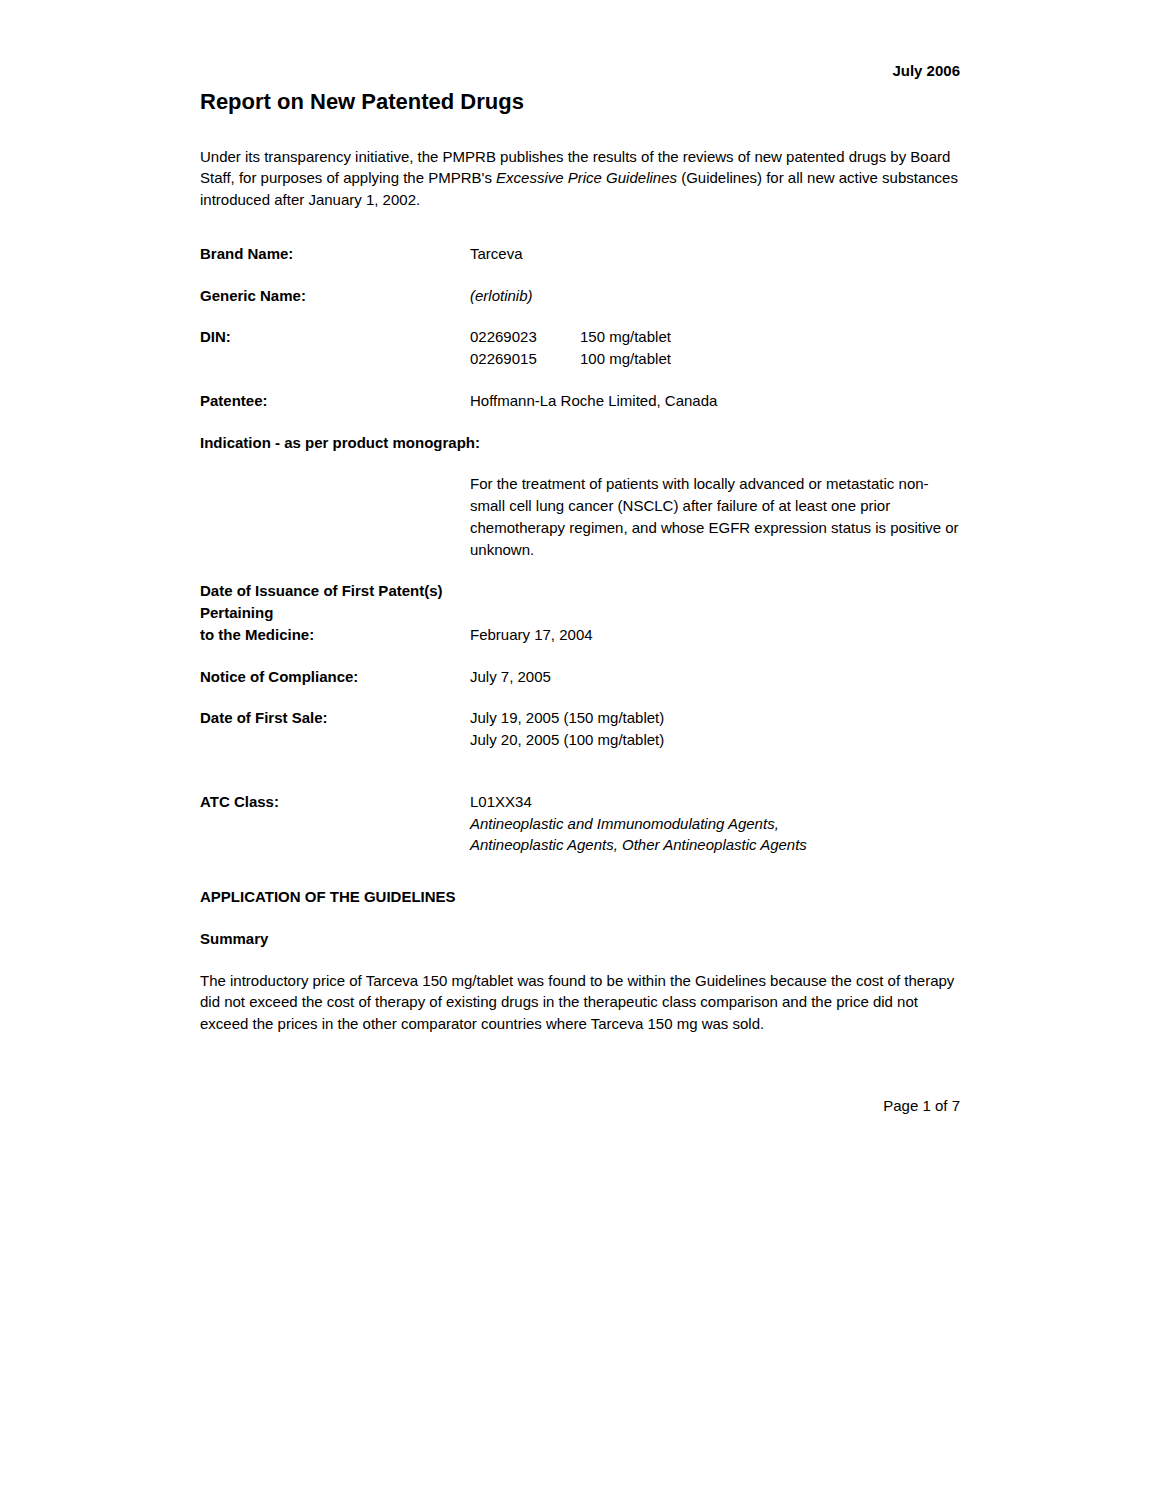July 2006
Report on New Patented Drugs
Under its transparency initiative, the PMPRB publishes the results of the reviews of new patented drugs by Board Staff, for purposes of applying the PMPRB's Excessive Price Guidelines (Guidelines) for all new active substances introduced after January 1, 2002.
| Brand Name: | Tarceva |
| Generic Name: | (erlotinib) |
| DIN: | 02269023 150 mg/tablet 02269015 100 mg/tablet |
| Patentee: | Hoffmann-La Roche Limited, Canada |
| Indication - as per product monograph: |
| | For the treatment of patients with locally advanced or metastatic non-small cell lung cancer (NSCLC) after failure of at least one prior chemotherapy regimen, and whose EGFR expression status is positive or unknown. |
| Date of Issuance of First Patent(s) Pertaining to the Medicine: | February 17, 2004 |
| Notice of Compliance: | July 7, 2005 |
| Date of First Sale: | July 19, 2005 (150 mg/tablet) July 20, 2005 (100 mg/tablet) |
| ATC Class: | L01XX34 Antineoplastic and Immunomodulating Agents, Antineoplastic Agents, Other Antineoplastic Agents |
APPLICATION OF THE GUIDELINES
Summary
The introductory price of Tarceva 150 mg/tablet was found to be within the Guidelines because the cost of therapy did not exceed the cost of therapy of existing drugs in the therapeutic class comparison and the price did not exceed the prices in the other comparator countries where Tarceva 150 mg was sold.
Page 1 of 7